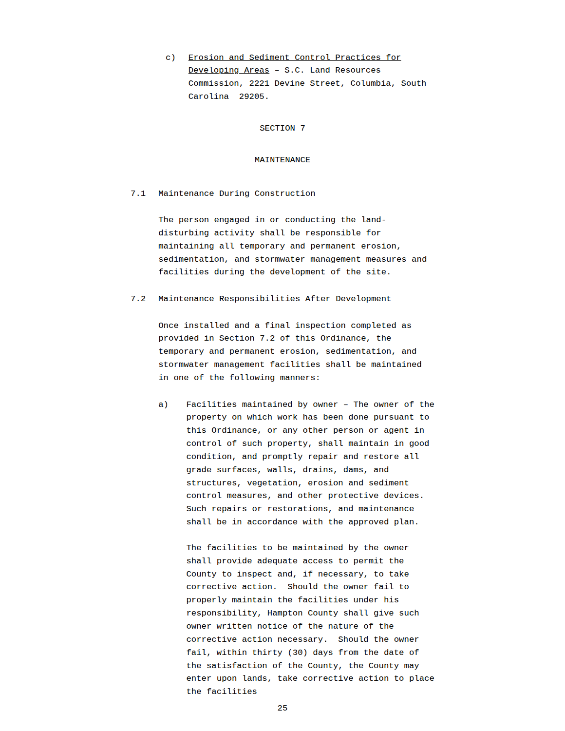c)
Erosion and Sediment Control Practices for Developing Areas – S.C. Land Resources Commission, 2221 Devine Street, Columbia, South Carolina 29205.
SECTION 7
MAINTENANCE
7.1
Maintenance During Construction
The person engaged in or conducting the land-disturbing activity shall be responsible for maintaining all temporary and permanent erosion, sedimentation, and stormwater management measures and facilities during the development of the site.
7.2
Maintenance Responsibilities After Development
Once installed and a final inspection completed as provided in Section 7.2 of this Ordinance, the temporary and permanent erosion, sedimentation, and stormwater management facilities shall be maintained in one of the following manners:
a)
Facilities maintained by owner – The owner of the property on which work has been done pursuant to this Ordinance, or any other person or agent in control of such property, shall maintain in good condition, and promptly repair and restore all grade surfaces, walls, drains, dams, and structures, vegetation, erosion and sediment control measures, and other protective devices. Such repairs or restorations, and maintenance shall be in accordance with the approved plan.
The facilities to be maintained by the owner shall provide adequate access to permit the County to inspect and, if necessary, to take corrective action. Should the owner fail to properly maintain the facilities under his responsibility, Hampton County shall give such owner written notice of the nature of the corrective action necessary. Should the owner fail, within thirty (30) days from the date of the satisfaction of the County, the County may enter upon lands, take corrective action to place the facilities
25